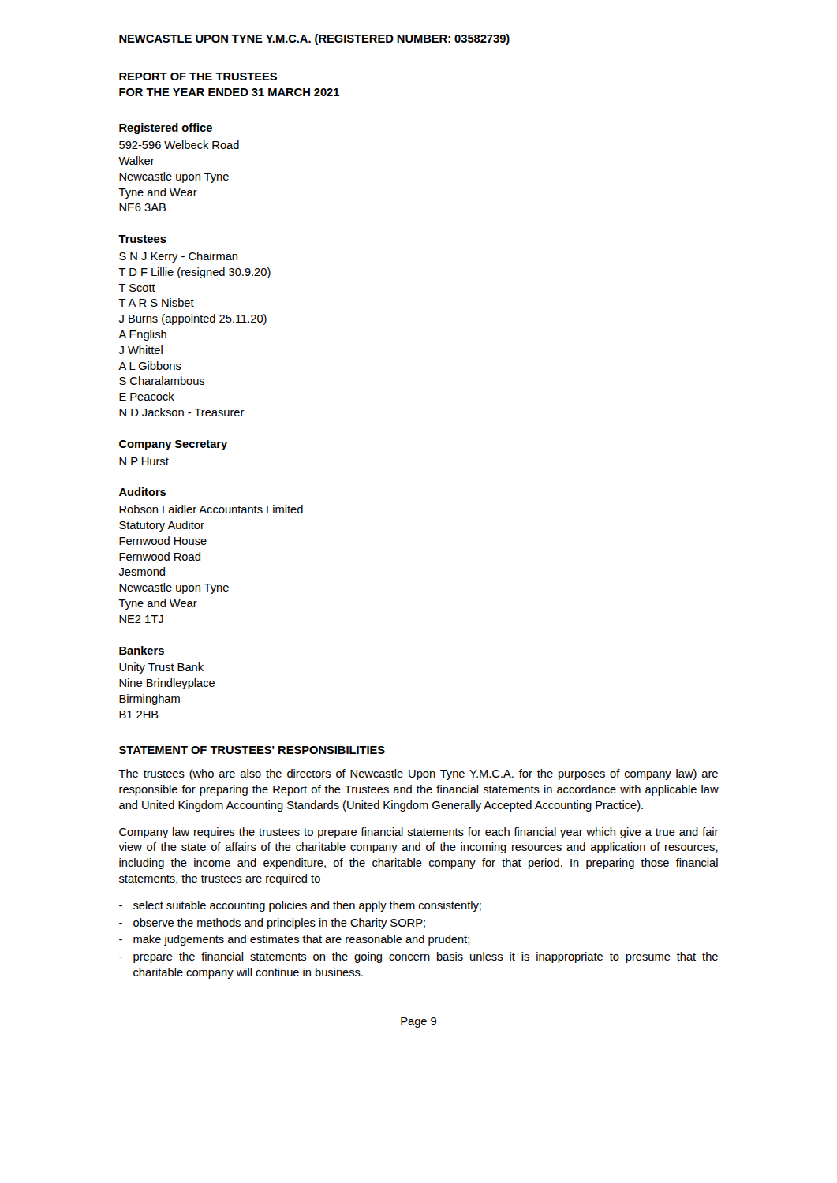NEWCASTLE UPON TYNE Y.M.C.A. (REGISTERED NUMBER: 03582739)
REPORT OF THE TRUSTEES
FOR THE YEAR ENDED 31 MARCH 2021
Registered office
592-596 Welbeck Road
Walker
Newcastle upon Tyne
Tyne and Wear
NE6 3AB
Trustees
S N J Kerry - Chairman
T D F Lillie (resigned 30.9.20)
T Scott
T A R S Nisbet
J Burns (appointed 25.11.20)
A English
J Whittel
A L Gibbons
S Charalambous
E Peacock
N D Jackson - Treasurer
Company Secretary
N P Hurst
Auditors
Robson Laidler Accountants Limited
Statutory Auditor
Fernwood House
Fernwood Road
Jesmond
Newcastle upon Tyne
Tyne and Wear
NE2 1TJ
Bankers
Unity Trust Bank
Nine Brindleyplace
Birmingham
B1 2HB
STATEMENT OF TRUSTEES' RESPONSIBILITIES
The trustees (who are also the directors of Newcastle Upon Tyne Y.M.C.A. for the purposes of company law) are responsible for preparing the Report of the Trustees and the financial statements in accordance with applicable law and United Kingdom Accounting Standards (United Kingdom Generally Accepted Accounting Practice).
Company law requires the trustees to prepare financial statements for each financial year which give a true and fair view of the state of affairs of the charitable company and of the incoming resources and application of resources, including the income and expenditure, of the charitable company for that period. In preparing those financial statements, the trustees are required to
select suitable accounting policies and then apply them consistently;
observe the methods and principles in the Charity SORP;
make judgements and estimates that are reasonable and prudent;
prepare the financial statements on the going concern basis unless it is inappropriate to presume that the charitable company will continue in business.
Page 9